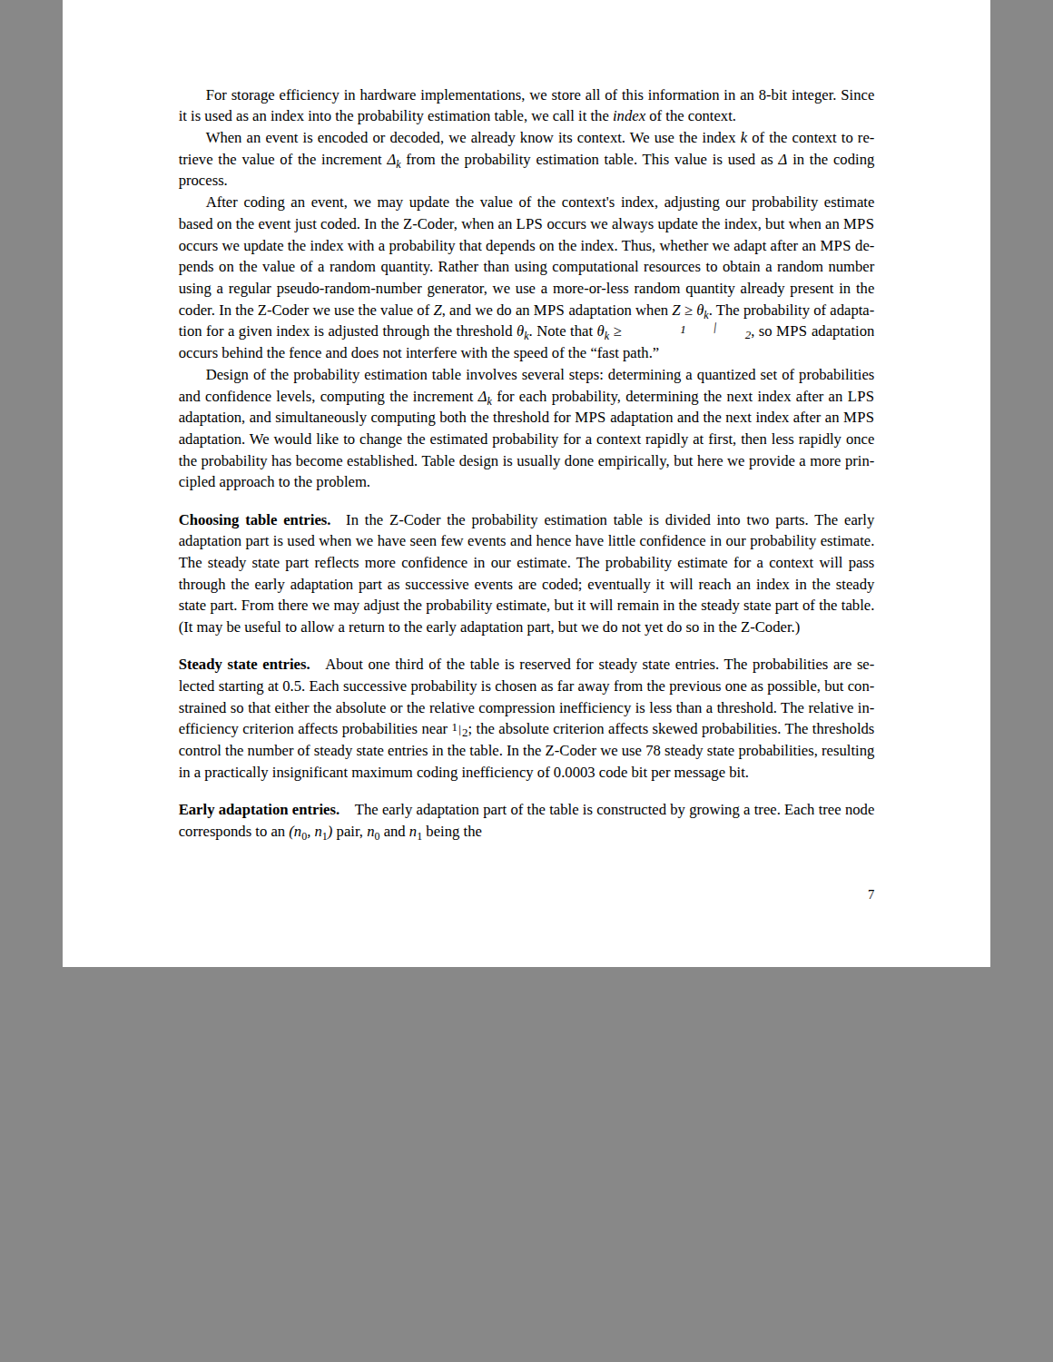For storage efficiency in hardware implementations, we store all of this information in an 8-bit integer. Since it is used as an index into the probability estimation table, we call it the index of the context.
When an event is encoded or decoded, we already know its context. We use the index k of the context to retrieve the value of the increment Δk from the probability estimation table. This value is used as Δ in the coding process.
After coding an event, we may update the value of the context's index, adjusting our probability estimate based on the event just coded. In the Z-Coder, when an LPS occurs we always update the index, but when an MPS occurs we update the index with a probability that depends on the index. Thus, whether we adapt after an MPS depends on the value of a random quantity. Rather than using computational resources to obtain a random number using a regular pseudo-random-number generator, we use a more-or-less random quantity already present in the coder. In the Z-Coder we use the value of Z, and we do an MPS adaptation when Z ≥ θk. The probability of adaptation for a given index is adjusted through the threshold θk. Note that θk ≥ 1/2, so MPS adaptation occurs behind the fence and does not interfere with the speed of the “fast path.”
Design of the probability estimation table involves several steps: determining a quantized set of probabilities and confidence levels, computing the increment Δk for each probability, determining the next index after an LPS adaptation, and simultaneously computing both the threshold for MPS adaptation and the next index after an MPS adaptation. We would like to change the estimated probability for a context rapidly at first, then less rapidly once the probability has become established. Table design is usually done empirically, but here we provide a more principled approach to the problem.
Choosing table entries. In the Z-Coder the probability estimation table is divided into two parts. The early adaptation part is used when we have seen few events and hence have little confidence in our probability estimate. The steady state part reflects more confidence in our estimate. The probability estimate for a context will pass through the early adaptation part as successive events are coded; eventually it will reach an index in the steady state part. From there we may adjust the probability estimate, but it will remain in the steady state part of the table. (It may be useful to allow a return to the early adaptation part, but we do not yet do so in the Z-Coder.)
Steady state entries. About one third of the table is reserved for steady state entries. The probabilities are selected starting at 0.5. Each successive probability is chosen as far away from the previous one as possible, but constrained so that either the absolute or the relative compression inefficiency is less than a threshold. The relative inefficiency criterion affects probabilities near 1/2; the absolute criterion affects skewed probabilities. The thresholds control the number of steady state entries in the table. In the Z-Coder we use 78 steady state probabilities, resulting in a practically insignificant maximum coding inefficiency of 0.0003 code bit per message bit.
Early adaptation entries. The early adaptation part of the table is constructed by growing a tree. Each tree node corresponds to an (n0, n1) pair, n0 and n1 being the
7